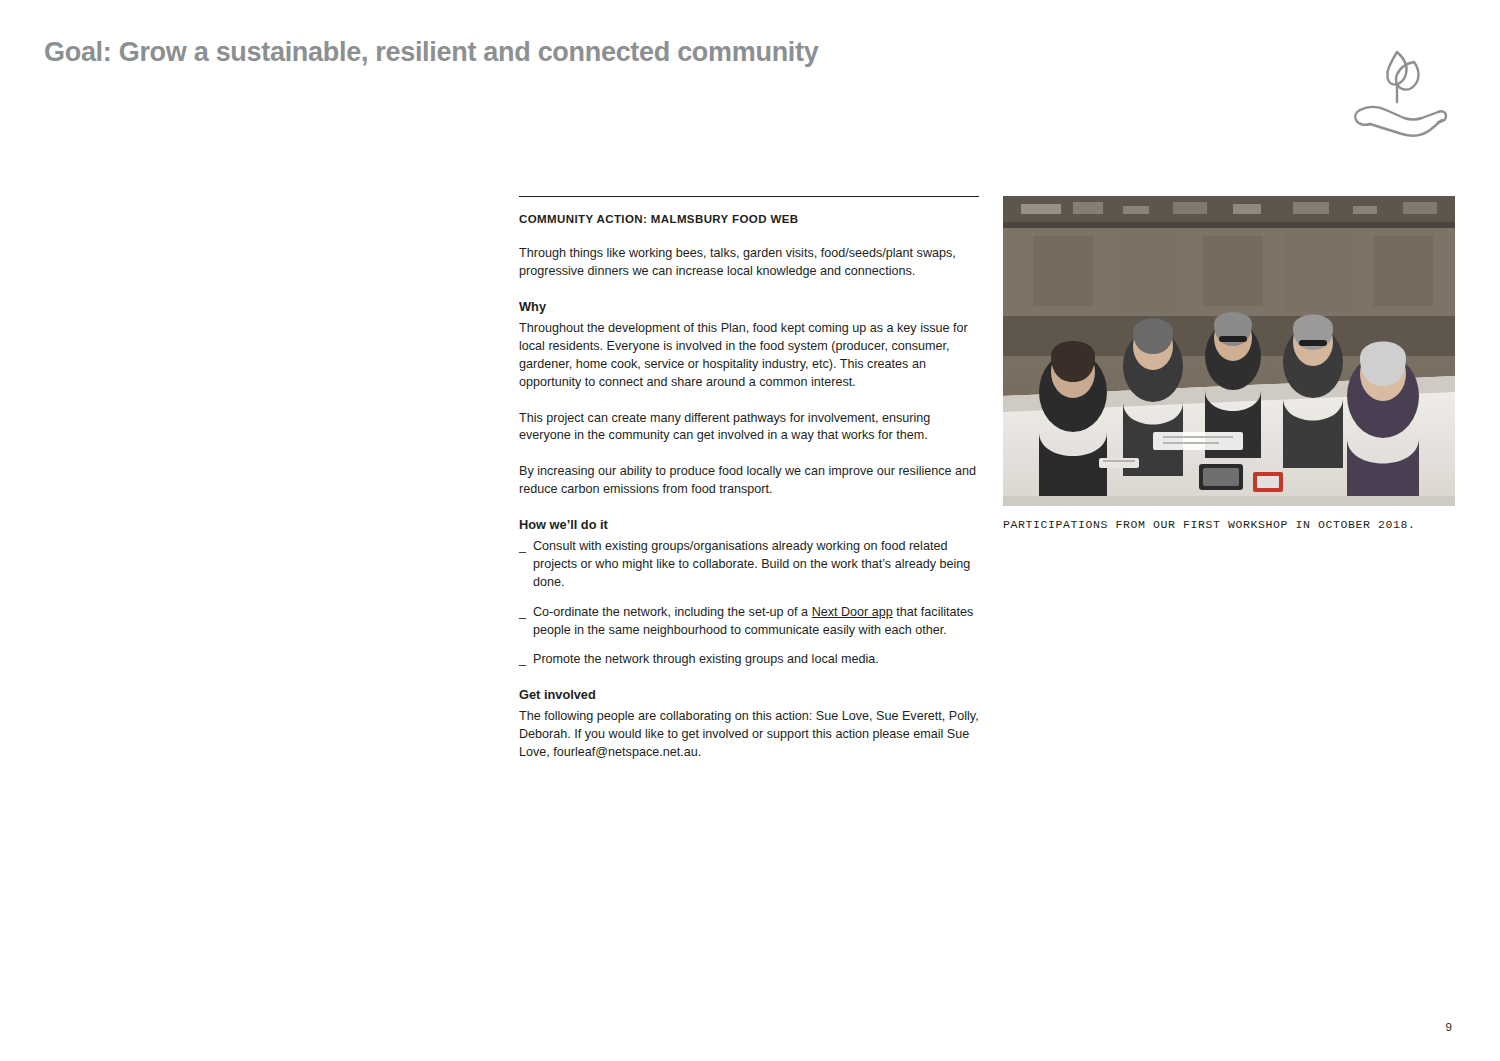Goal: Grow a sustainable, resilient and connected community
Community action: Malmsbury Food Web
Through things like working bees, talks, garden visits, food/seeds/plant swaps, progressive dinners we can increase local knowledge and connections.
Why
Throughout the development of this Plan, food kept coming up as a key issue for local residents. Everyone is involved in the food system (producer, consumer, gardener, home cook, service or hospitality industry, etc). This creates an opportunity to connect and share around a common interest.
This project can create many different pathways for involvement, ensuring everyone in the community can get involved in a way that works for them.
By increasing our ability to produce food locally we can improve our resilience and reduce carbon emissions from food transport.
How we’ll do it
Consult with existing groups/organisations already working on food related projects or who might like to collaborate. Build on the work that’s already being done.
Co-ordinate the network, including the set-up of a Next Door app that facilitates people in the same neighbourhood to communicate easily with each other.
Promote the network through existing groups and local media.
Get involved
The following people are collaborating on this action: Sue Love, Sue Everett, Polly, Deborah. If you would like to get involved or support this action please email Sue Love, fourleaf@netspace.net.au.
PARTICIPATIONS FROM OUR FIRST WORKSHOP IN OCTOBER 2018.
9